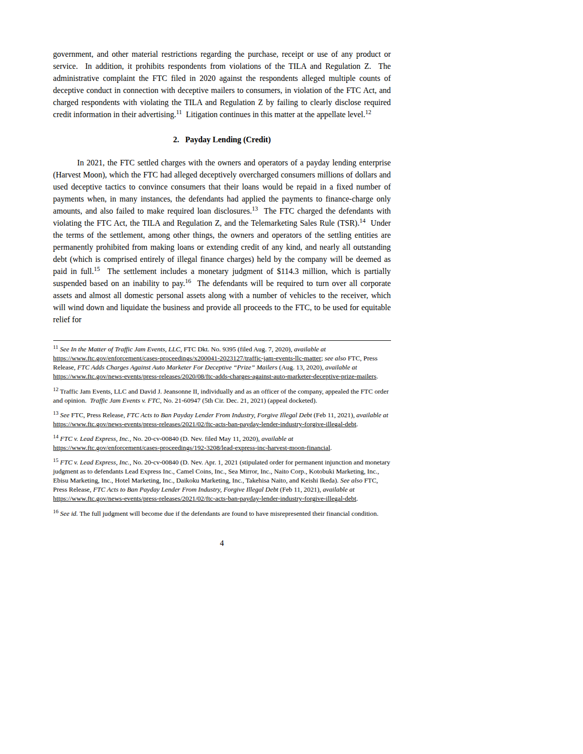government, and other material restrictions regarding the purchase, receipt or use of any product or service. In addition, it prohibits respondents from violations of the TILA and Regulation Z. The administrative complaint the FTC filed in 2020 against the respondents alleged multiple counts of deceptive conduct in connection with deceptive mailers to consumers, in violation of the FTC Act, and charged respondents with violating the TILA and Regulation Z by failing to clearly disclose required credit information in their advertising.11 Litigation continues in this matter at the appellate level.12
2. Payday Lending (Credit)
In 2021, the FTC settled charges with the owners and operators of a payday lending enterprise (Harvest Moon), which the FTC had alleged deceptively overcharged consumers millions of dollars and used deceptive tactics to convince consumers that their loans would be repaid in a fixed number of payments when, in many instances, the defendants had applied the payments to finance-charge only amounts, and also failed to make required loan disclosures.13 The FTC charged the defendants with violating the FTC Act, the TILA and Regulation Z, and the Telemarketing Sales Rule (TSR).14 Under the terms of the settlement, among other things, the owners and operators of the settling entities are permanently prohibited from making loans or extending credit of any kind, and nearly all outstanding debt (which is comprised entirely of illegal finance charges) held by the company will be deemed as paid in full.15 The settlement includes a monetary judgment of $114.3 million, which is partially suspended based on an inability to pay.16 The defendants will be required to turn over all corporate assets and almost all domestic personal assets along with a number of vehicles to the receiver, which will wind down and liquidate the business and provide all proceeds to the FTC, to be used for equitable relief for
11 See In the Matter of Traffic Jam Events, LLC, FTC Dkt. No. 9395 (filed Aug. 7, 2020), available at https://www.ftc.gov/enforcement/cases-proceedings/x200041-2023127/traffic-jam-events-llc-matter; see also FTC, Press Release, FTC Adds Charges Against Auto Marketer For Deceptive “Prize” Mailers (Aug. 13, 2020), available at https://www.ftc.gov/news-events/press-releases/2020/08/ftc-adds-charges-against-auto-marketer-deceptive-prize-mailers.
12 Traffic Jam Events, LLC and David J. Jeansonne II, individually and as an officer of the company, appealed the FTC order and opinion. Traffic Jam Events v. FTC, No. 21-60947 (5th Cir. Dec. 21, 2021) (appeal docketed).
13 See FTC, Press Release, FTC Acts to Ban Payday Lender From Industry, Forgive Illegal Debt (Feb 11, 2021), available at https://www.ftc.gov/news-events/press-releases/2021/02/ftc-acts-ban-payday-lender-industry-forgive-illegal-debt.
14 FTC v. Lead Express, Inc., No. 20-cv-00840 (D. Nev. filed May 11, 2020), available at https://www.ftc.gov/enforcement/cases-proceedings/192-3208/lead-express-inc-harvest-moon-financial.
15 FTC v. Lead Express, Inc., No. 20-cv-00840 (D. Nev. Apr. 1, 2021 (stipulated order for permanent injunction and monetary judgment as to defendants Lead Express Inc., Camel Coins, Inc., Sea Mirror, Inc., Naito Corp., Kotobuki Marketing, Inc., Ebisu Marketing, Inc., Hotel Marketing, Inc., Daikoku Marketing, Inc., Takehisa Naito, and Keishi Ikeda). See also FTC, Press Release, FTC Acts to Ban Payday Lender From Industry, Forgive Illegal Debt (Feb 11, 2021), available at https://www.ftc.gov/news-events/press-releases/2021/02/ftc-acts-ban-payday-lender-industry-forgive-illegal-debt.
16 See id. The full judgment will become due if the defendants are found to have misrepresented their financial condition.
4